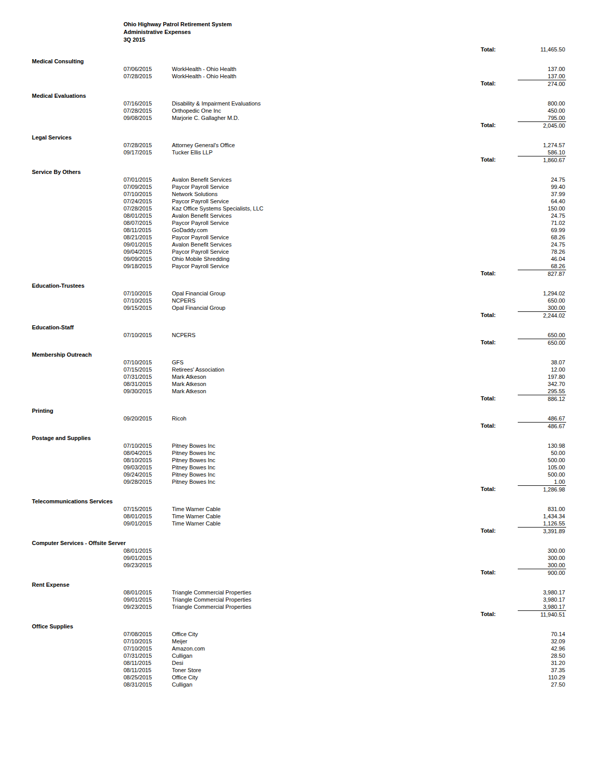Ohio Highway Patrol Retirement System
Administrative Expenses
3Q 2015
| | | Total: | 11,465.50 |
| Medical Consulting |
| 07/06/2015 | WorkHealth - Ohio Health | | 137.00 |
| 07/28/2015 | WorkHealth - Ohio Health | | 137.00 |
| | | Total: | 274.00 |
| Medical Evaluations |
| 07/16/2015 | Disability & Impairment Evaluations | | 800.00 |
| 07/28/2015 | Orthopedic One Inc | | 450.00 |
| 09/08/2015 | Marjorie C. Gallagher M.D. | | 795.00 |
| | | Total: | 2,045.00 |
| Legal Services |
| 07/28/2015 | Attorney General's Office | | 1,274.57 |
| 09/17/2015 | Tucker Ellis LLP | | 586.10 |
| | | Total: | 1,860.67 |
| Service By Others |
| 07/01/2015 | Avalon Benefit Services | | 24.75 |
| 07/09/2015 | Paycor Payroll Service | | 99.40 |
| 07/10/2015 | Network Solutions | | 37.99 |
| 07/24/2015 | Paycor Payroll Service | | 64.40 |
| 07/28/2015 | Kaz Office Systems Specialists, LLC | | 150.00 |
| 08/01/2015 | Avalon Benefit Services | | 24.75 |
| 08/07/2015 | Paycor Payroll Service | | 71.02 |
| 08/11/2015 | GoDaddy.com | | 69.99 |
| 08/21/2015 | Paycor Payroll Service | | 68.26 |
| 09/01/2015 | Avalon Benefit Services | | 24.75 |
| 09/04/2015 | Paycor Payroll Service | | 78.26 |
| 09/09/2015 | Ohio Mobile Shredding | | 46.04 |
| 09/18/2015 | Paycor Payroll Service | | 68.26 |
| | | Total: | 827.87 |
| Education-Trustees |
| 07/10/2015 | Opal Financial Group | | 1,294.02 |
| 07/10/2015 | NCPERS | | 650.00 |
| 09/15/2015 | Opal Financial Group | | 300.00 |
| | | Total: | 2,244.02 |
| Education-Staff |
| 07/10/2015 | NCPERS | | 650.00 |
| | | Total: | 650.00 |
| Membership Outreach |
| 07/10/2015 | GFS | | 38.07 |
| 07/15/2015 | Retirees' Association | | 12.00 |
| 07/31/2015 | Mark Atkeson | | 197.80 |
| 08/31/2015 | Mark Atkeson | | 342.70 |
| 09/30/2015 | Mark Atkeson | | 295.55 |
| | | Total: | 886.12 |
| Printing |
| 09/20/2015 | Ricoh | | 486.67 |
| | | Total: | 486.67 |
| Postage and Supplies |
| 07/10/2015 | Pitney Bowes Inc | | 130.98 |
| 08/04/2015 | Pitney Bowes Inc | | 50.00 |
| 08/10/2015 | Pitney Bowes Inc | | 500.00 |
| 09/03/2015 | Pitney Bowes Inc | | 105.00 |
| 09/24/2015 | Pitney Bowes Inc | | 500.00 |
| 09/28/2015 | Pitney Bowes Inc | | 1.00 |
| | | Total: | 1,286.98 |
| Telecommunications Services |
| 07/15/2015 | Time Warner Cable | | 831.00 |
| 08/01/2015 | Time Warner Cable | | 1,434.34 |
| 09/01/2015 | Time Warner Cable | | 1,126.55 |
| | | Total: | 3,391.89 |
| Computer Services - Offsite Server |
| 08/01/2015 | | | 300.00 |
| 09/01/2015 | | | 300.00 |
| 09/23/2015 | | | 300.00 |
| | | Total: | 900.00 |
| Rent Expense |
| 08/01/2015 | Triangle Commercial Properties | | 3,980.17 |
| 09/01/2015 | Triangle Commercial Properties | | 3,980.17 |
| 09/23/2015 | Triangle Commercial Properties | | 3,980.17 |
| | | Total: | 11,940.51 |
| Office Supplies |
| 07/08/2015 | Office City | | 70.14 |
| 07/10/2015 | Meijer | | 32.09 |
| 07/10/2015 | Amazon.com | | 42.96 |
| 07/31/2015 | Culligan | | 28.50 |
| 08/11/2015 | Desi | | 31.20 |
| 08/11/2015 | Toner Store | | 37.35 |
| 08/25/2015 | Office City | | 110.29 |
| 08/31/2015 | Culligan | | 27.50 |